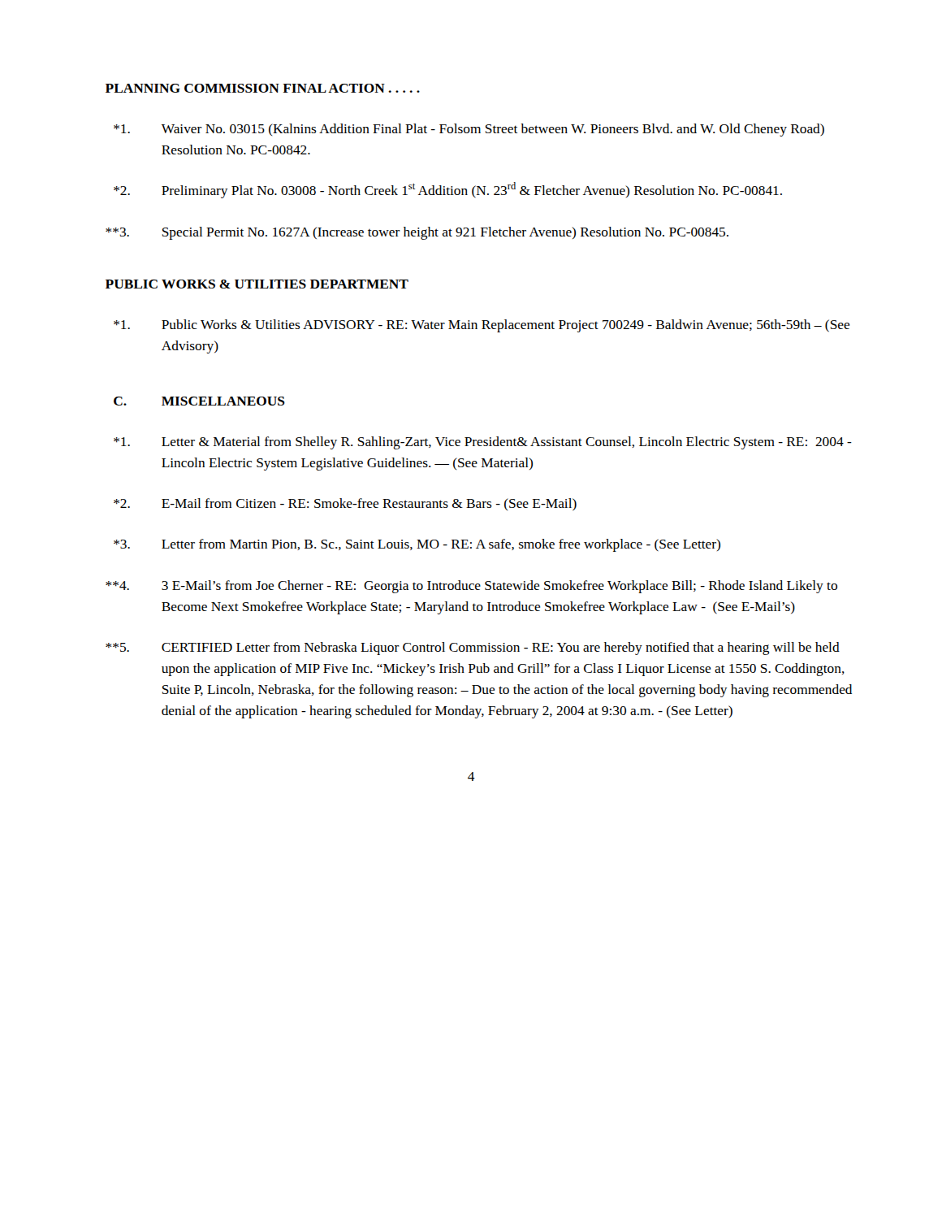PLANNING COMMISSION FINAL ACTION . . . . .
*1.
Waiver No. 03015 (Kalnins Addition Final Plat - Folsom Street between W. Pioneers Blvd. and W. Old Cheney Road) Resolution No. PC-00842.
*2.
Preliminary Plat No. 03008 - North Creek 1st Addition (N. 23rd & Fletcher Avenue) Resolution No. PC-00841.
**3.
Special Permit No. 1627A (Increase tower height at 921 Fletcher Avenue) Resolution No. PC-00845.
PUBLIC WORKS & UTILITIES DEPARTMENT
*1.
Public Works & Utilities ADVISORY - RE: Water Main Replacement Project 700249 - Baldwin Avenue; 56th-59th – (See Advisory)
C.
MISCELLANEOUS
*1.
Letter & Material from Shelley R. Sahling-Zart, Vice President& Assistant Counsel, Lincoln Electric System - RE: 2004 - Lincoln Electric System Legislative Guidelines. — (See Material)
*2.
E-Mail from Citizen - RE: Smoke-free Restaurants & Bars - (See E-Mail)
*3.
Letter from Martin Pion, B. Sc., Saint Louis, MO - RE: A safe, smoke free workplace - (See Letter)
**4.
3 E-Mail’s from Joe Cherner - RE: Georgia to Introduce Statewide Smokefree Workplace Bill; - Rhode Island Likely to Become Next Smokefree Workplace State; - Maryland to Introduce Smokefree Workplace Law - (See E-Mail’s)
**5.
CERTIFIED Letter from Nebraska Liquor Control Commission - RE: You are hereby notified that a hearing will be held upon the application of MIP Five Inc. “Mickey’s Irish Pub and Grill” for a Class I Liquor License at 1550 S. Coddington, Suite P, Lincoln, Nebraska, for the following reason: – Due to the action of the local governing body having recommended denial of the application - hearing scheduled for Monday, February 2, 2004 at 9:30 a.m. - (See Letter)
4